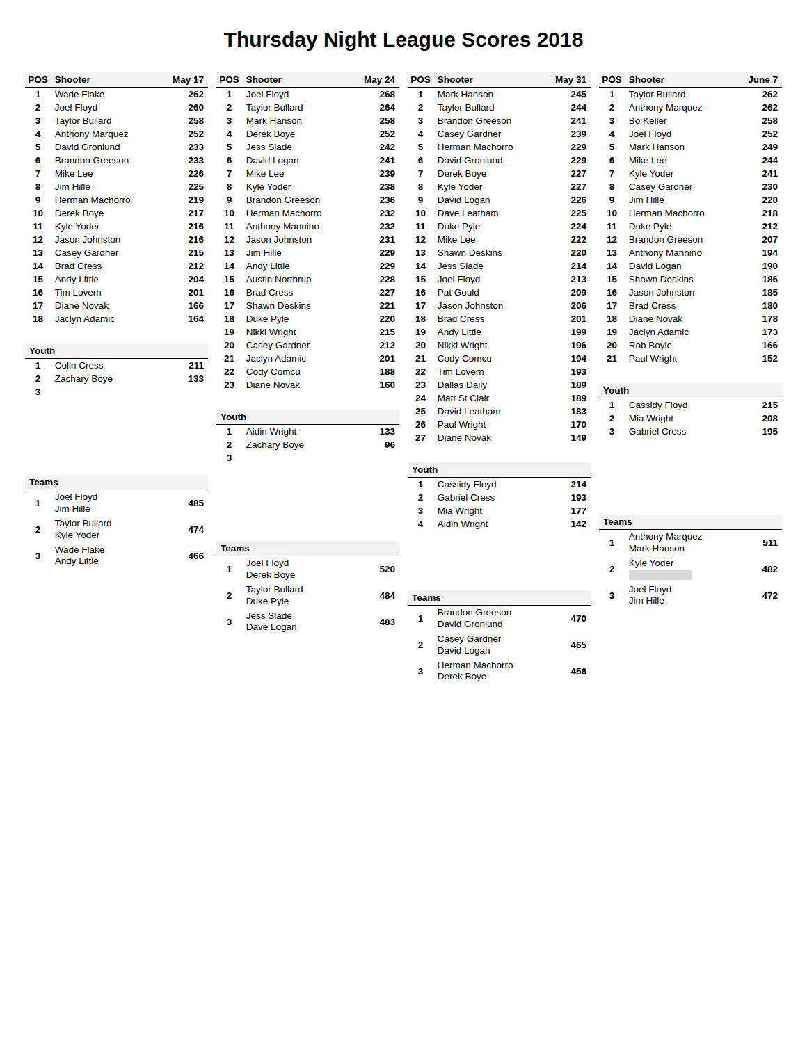Thursday Night League Scores 2018
| / POS / Shooter / May 17 / / --- / --- / --- / / 1 / Wade Flake / 262 / / 2 / Joel Floyd / 260 / / 3 / Taylor Bullard / 258 / / 4 / Anthony Marquez / 252 / / 5 / David Gronlund / 233 / / 6 / Brandon Greeson / 233 / / 7 / Mike Lee / 226 / / 8 / Jim Hille / 225 / / 9 / Herman Machorro / 219 / / 10 / Derek Boye / 217 / / 11 / Kyle Yoder / 216 / / 12 / Jason Johnston / 216 / / 13 / Casey Gardner / 215 / / 14 / Brad Cress / 212 / / 15 / Andy Little / 204 / / 16 / Tim Lovern / 201 / / 17 / Diane Novak / 166 / / 18 / Jaclyn Adamic / 164 / Youth / 1 / Colin Cress / 211 / / 2 / Zachary Boye / 133 / / 3 / / / Teams / 1 / Joel Floyd Jim Hille / 485 / / 2 / Taylor Bullard Kyle Yoder / 474 / / 3 / Wade Flake Andy Little / 466 / | / POS / Shooter / May 24 / / --- / --- / --- / / 1 / Joel Floyd / 268 / / 2 / Taylor Bullard / 264 / / 3 / Mark Hanson / 258 / / 4 / Derek Boye / 252 / / 5 / Jess Slade / 242 / / 6 / David Logan / 241 / / 7 / Mike Lee / 239 / / 8 / Kyle Yoder / 238 / / 9 / Brandon Greeson / 236 / / 10 / Herman Machorro / 232 / / 11 / Anthony Mannino / 232 / / 12 / Jason Johnston / 231 / / 13 / Jim Hille / 229 / / 14 / Andy Little / 229 / / 15 / Austin Northrup / 228 / / 16 / Brad Cress / 227 / / 17 / Shawn Deskins / 221 / / 18 / Duke Pyle / 220 / / 19 / Nikki Wright / 215 / / 20 / Casey Gardner / 212 / / 21 / Jaclyn Adamic / 201 / / 22 / Cody Comcu / 188 / / 23 / Diane Novak / 160 / Youth / 1 / Aidin Wright / 133 / / 2 / Zachary Boye / 96 / / 3 / / / Teams / 1 / Joel Floyd Derek Boye / 520 / / 2 / Taylor Bullard Duke Pyle / 484 / / 3 / Jess Slade Dave Logan / 483 / | / POS / Shooter / May 31 / / --- / --- / --- / / 1 / Mark Hanson / 245 / / 2 / Taylor Bullard / 244 / / 3 / Brandon Greeson / 241 / / 4 / Casey Gardner / 239 / / 5 / Herman Machorro / 229 / / 6 / David Gronlund / 229 / / 7 / Derek Boye / 227 / / 8 / Kyle Yoder / 227 / / 9 / David Logan / 226 / / 10 / Dave Leatham / 225 / / 11 / Duke Pyle / 224 / / 12 / Mike Lee / 222 / / 13 / Shawn Deskins / 220 / / 14 / Jess Slade / 214 / / 15 / Joel Floyd / 213 / / 16 / Pat Gould / 209 / / 17 / Jason Johnston / 206 / / 18 / Brad Cress / 201 / / 19 / Andy Little / 199 / / 20 / Nikki Wright / 196 / / 21 / Cody Comcu / 194 / / 22 / Tim Lovern / 193 / / 23 / Dallas Daily / 189 / / 24 / Matt St Clair / 189 / / 25 / David Leatham / 183 / / 26 / Paul Wright / 170 / / 27 / Diane Novak / 149 / Youth / 1 / Cassidy Floyd / 214 / / 2 / Gabriel Cress / 193 / / 3 / Mia Wright / 177 / / 4 / Aidin Wright / 142 / Teams / 1 / Brandon Greeson David Gronlund / 470 / / 2 / Casey Gardner David Logan / 465 / / 3 / Herman Machorro Derek Boye / 456 / | / POS / Shooter / June 7 / / --- / --- / --- / / 1 / Taylor Bullard / 262 / / 2 / Anthony Marquez / 262 / / 3 / Bo Keller / 258 / / 4 / Joel Floyd / 252 / / 5 / Mark Hanson / 249 / / 6 / Mike Lee / 244 / / 7 / Kyle Yoder / 241 / / 8 / Casey Gardner / 230 / / 9 / Jim Hille / 220 / / 10 / Herman Machorro / 218 / / 11 / Duke Pyle / 212 / / 12 / Brandon Greeson / 207 / / 13 / Anthony Mannino / 194 / / 14 / David Logan / 190 / / 15 / Shawn Deskins / 186 / / 16 / Jason Johnston / 185 / / 17 / Brad Cress / 180 / / 18 / Diane Novak / 178 / / 19 / Jaclyn Adamic / 173 / / 20 / Rob Boyle / 166 / / 21 / Paul Wright / 152 / Youth / 1 / Cassidy Floyd / 215 / / 2 / Mia Wright / 208 / / 3 / Gabriel Cress / 195 / Teams / 1 / Anthony Marquez Mark Hanson / 511 / / 2 / Kyle Yoder / 482 / / 3 / Joel Floyd Jim Hille / 472 / |